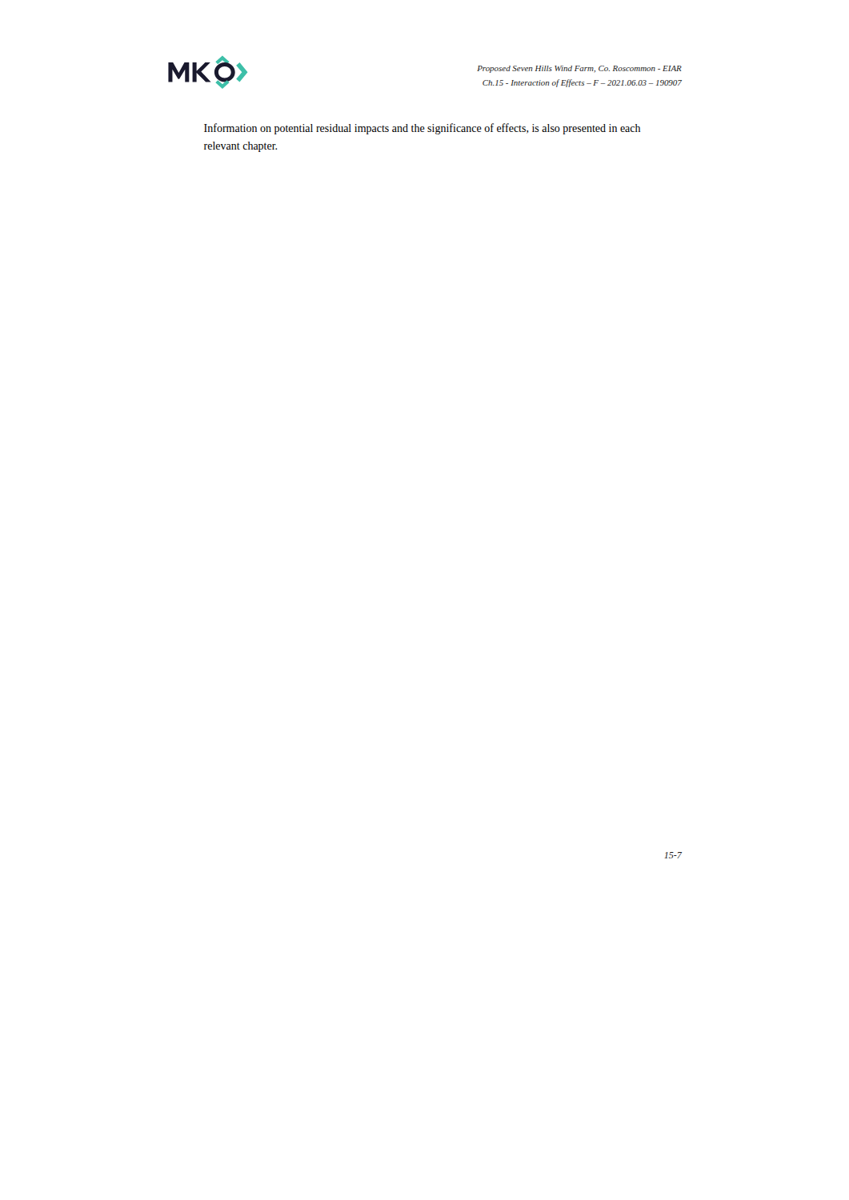Proposed Seven Hills Wind Farm, Co. Roscommon - EIAR
Ch.15 - Interaction of Effects – F – 2021.06.03 – 190907
Information on potential residual impacts and the significance of effects, is also presented in each relevant chapter.
15-7